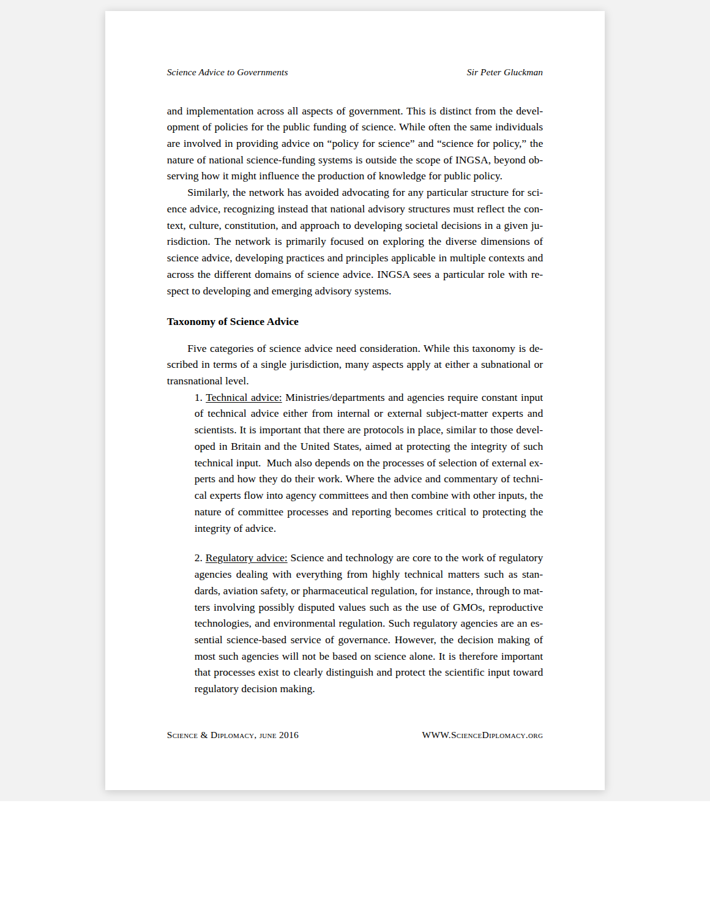Science Advice to Governments Sir Peter Gluckman
and implementation across all aspects of government. This is distinct from the development of policies for the public funding of science. While often the same individuals are involved in providing advice on “policy for science” and “science for policy,” the nature of national science-funding systems is outside the scope of INGSA, beyond observing how it might influence the production of knowledge for public policy.
Similarly, the network has avoided advocating for any particular structure for science advice, recognizing instead that national advisory structures must reflect the context, culture, constitution, and approach to developing societal decisions in a given jurisdiction. The network is primarily focused on exploring the diverse dimensions of science advice, developing practices and principles applicable in multiple contexts and across the different domains of science advice. INGSA sees a particular role with respect to developing and emerging advisory systems.
Taxonomy of Science Advice
Five categories of science advice need consideration. While this taxonomy is described in terms of a single jurisdiction, many aspects apply at either a subnational or transnational level.
1. Technical advice: Ministries/departments and agencies require constant input of technical advice either from internal or external subject-matter experts and scientists. It is important that there are protocols in place, similar to those developed in Britain and the United States, aimed at protecting the integrity of such technical input. Much also depends on the processes of selection of external experts and how they do their work. Where the advice and commentary of technical experts flow into agency committees and then combine with other inputs, the nature of committee processes and reporting becomes critical to protecting the integrity of advice.
2. Regulatory advice: Science and technology are core to the work of regulatory agencies dealing with everything from highly technical matters such as standards, aviation safety, or pharmaceutical regulation, for instance, through to matters involving possibly disputed values such as the use of GMOs, reproductive technologies, and environmental regulation. Such regulatory agencies are an essential science-based service of governance. However, the decision making of most such agencies will not be based on science alone. It is therefore important that processes exist to clearly distinguish and protect the scientific input toward regulatory decision making.
Science & Diplomacy, June 2016 www.ScienceDiplomacy. org